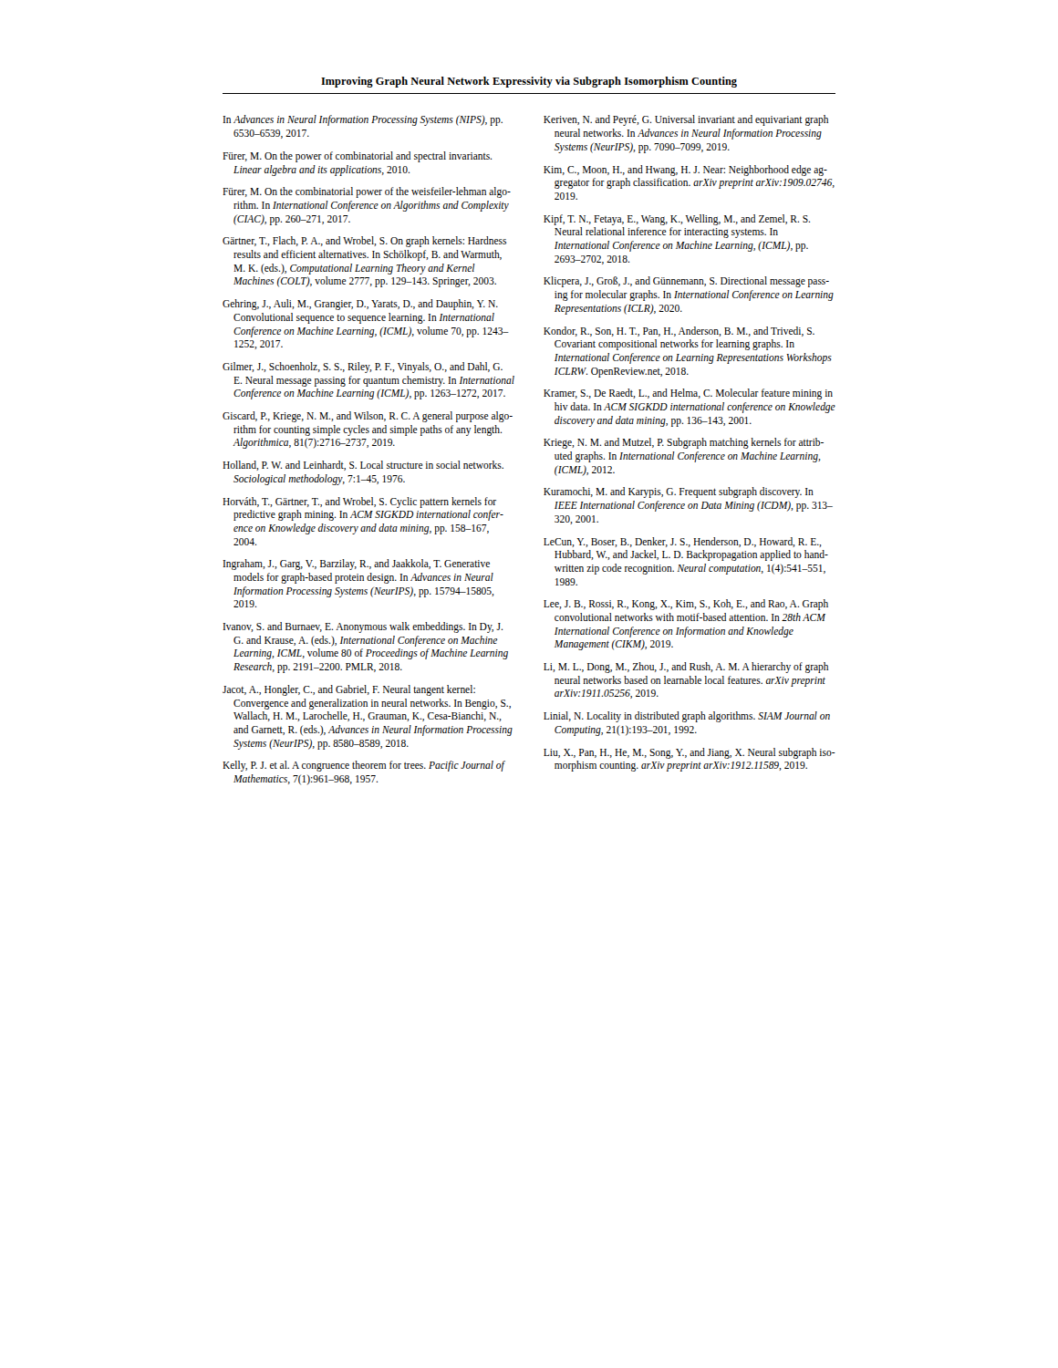Improving Graph Neural Network Expressivity via Subgraph Isomorphism Counting
In Advances in Neural Information Processing Systems (NIPS), pp. 6530–6539, 2017.
Fürer, M. On the power of combinatorial and spectral invariants. Linear algebra and its applications, 2010.
Fürer, M. On the combinatorial power of the weisfeiler-lehman algorithm. In International Conference on Algorithms and Complexity (CIAC), pp. 260–271, 2017.
Gärtner, T., Flach, P. A., and Wrobel, S. On graph kernels: Hardness results and efficient alternatives. In Schölkopf, B. and Warmuth, M. K. (eds.), Computational Learning Theory and Kernel Machines (COLT), volume 2777, pp. 129–143. Springer, 2003.
Gehring, J., Auli, M., Grangier, D., Yarats, D., and Dauphin, Y. N. Convolutional sequence to sequence learning. In International Conference on Machine Learning, (ICML), volume 70, pp. 1243–1252, 2017.
Gilmer, J., Schoenholz, S. S., Riley, P. F., Vinyals, O., and Dahl, G. E. Neural message passing for quantum chemistry. In International Conference on Machine Learning (ICML), pp. 1263–1272, 2017.
Giscard, P., Kriege, N. M., and Wilson, R. C. A general purpose algorithm for counting simple cycles and simple paths of any length. Algorithmica, 81(7):2716–2737, 2019.
Holland, P. W. and Leinhardt, S. Local structure in social networks. Sociological methodology, 7:1–45, 1976.
Horváth, T., Gärtner, T., and Wrobel, S. Cyclic pattern kernels for predictive graph mining. In ACM SIGKDD international conference on Knowledge discovery and data mining, pp. 158–167, 2004.
Ingraham, J., Garg, V., Barzilay, R., and Jaakkola, T. Generative models for graph-based protein design. In Advances in Neural Information Processing Systems (NeurIPS), pp. 15794–15805, 2019.
Ivanov, S. and Burnaev, E. Anonymous walk embeddings. In Dy, J. G. and Krause, A. (eds.), International Conference on Machine Learning, ICML, volume 80 of Proceedings of Machine Learning Research, pp. 2191–2200. PMLR, 2018.
Jacot, A., Hongler, C., and Gabriel, F. Neural tangent kernel: Convergence and generalization in neural networks. In Bengio, S., Wallach, H. M., Larochelle, H., Grauman, K., Cesa-Bianchi, N., and Garnett, R. (eds.), Advances in Neural Information Processing Systems (NeurIPS), pp. 8580–8589, 2018.
Kelly, P. J. et al. A congruence theorem for trees. Pacific Journal of Mathematics, 7(1):961–968, 1957.
Keriven, N. and Peyré, G. Universal invariant and equivariant graph neural networks. In Advances in Neural Information Processing Systems (NeurIPS), pp. 7090–7099, 2019.
Kim, C., Moon, H., and Hwang, H. J. Near: Neighborhood edge aggregator for graph classification. arXiv preprint arXiv:1909.02746, 2019.
Kipf, T. N., Fetaya, E., Wang, K., Welling, M., and Zemel, R. S. Neural relational inference for interacting systems. In International Conference on Machine Learning, (ICML), pp. 2693–2702, 2018.
Klicpera, J., Groß, J., and Günnemann, S. Directional message passing for molecular graphs. In International Conference on Learning Representations (ICLR), 2020.
Kondor, R., Son, H. T., Pan, H., Anderson, B. M., and Trivedi, S. Covariant compositional networks for learning graphs. In International Conference on Learning Representations Workshops ICLRW. OpenReview.net, 2018.
Kramer, S., De Raedt, L., and Helma, C. Molecular feature mining in hiv data. In ACM SIGKDD international conference on Knowledge discovery and data mining, pp. 136–143, 2001.
Kriege, N. M. and Mutzel, P. Subgraph matching kernels for attributed graphs. In International Conference on Machine Learning, (ICML), 2012.
Kuramochi, M. and Karypis, G. Frequent subgraph discovery. In IEEE International Conference on Data Mining (ICDM), pp. 313–320, 2001.
LeCun, Y., Boser, B., Denker, J. S., Henderson, D., Howard, R. E., Hubbard, W., and Jackel, L. D. Backpropagation applied to handwritten zip code recognition. Neural computation, 1(4):541–551, 1989.
Lee, J. B., Rossi, R., Kong, X., Kim, S., Koh, E., and Rao, A. Graph convolutional networks with motif-based attention. In 28th ACM International Conference on Information and Knowledge Management (CIKM), 2019.
Li, M. L., Dong, M., Zhou, J., and Rush, A. M. A hierarchy of graph neural networks based on learnable local features. arXiv preprint arXiv:1911.05256, 2019.
Linial, N. Locality in distributed graph algorithms. SIAM Journal on Computing, 21(1):193–201, 1992.
Liu, X., Pan, H., He, M., Song, Y., and Jiang, X. Neural subgraph isomorphism counting. arXiv preprint arXiv:1912.11589, 2019.